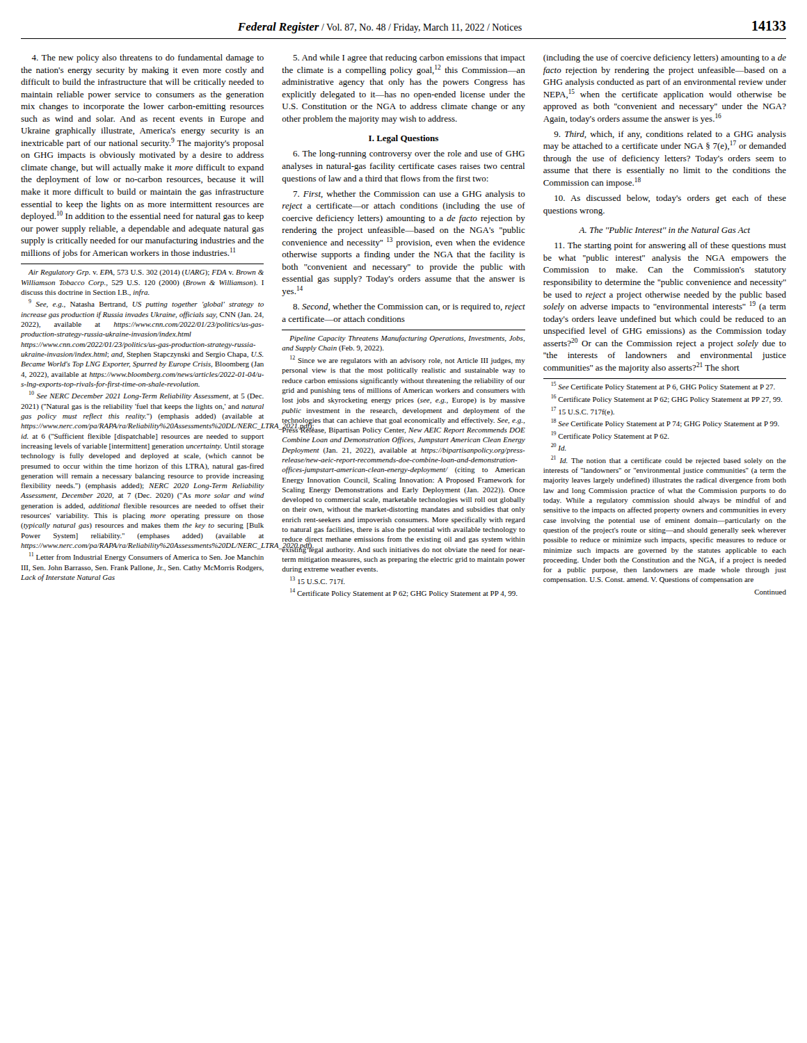Federal Register / Vol. 87, No. 48 / Friday, March 11, 2022 / Notices
14133
4. The new policy also threatens to do fundamental damage to the nation's energy security by making it even more costly and difficult to build the infrastructure that will be critically needed to maintain reliable power service to consumers as the generation mix changes to incorporate the lower carbon-emitting resources such as wind and solar. And as recent events in Europe and Ukraine graphically illustrate, America's energy security is an inextricable part of our national security.9 The majority's proposal on GHG impacts is obviously motivated by a desire to address climate change, but will actually make it more difficult to expand the deployment of low or no-carbon resources, because it will make it more difficult to build or maintain the gas infrastructure essential to keep the lights on as more intermittent resources are deployed.10 In addition to the essential need for natural gas to keep our power supply reliable, a dependable and adequate natural gas supply is critically needed for our manufacturing industries and the millions of jobs for American workers in those industries.11
Air Regulatory Grp. v. EPA, 573 U.S. 302 (2014) (UARG); FDA v. Brown & Williamson Tobacco Corp., 529 U.S. 120 (2000) (Brown & Williamson). I discuss this doctrine in Section I.B., infra.
9 See, e.g., Natasha Bertrand, US putting together 'global' strategy to increase gas production if Russia invades Ukraine, officials say, CNN (Jan. 24, 2022), available at https://www.cnn.com/2022/01/23/politics/us-gas-production-strategy-russia-ukraine-invasion/index.html https://www.cnn.com/2022/01/23/politics/us-gas-production-strategy-russia-ukraine-invasion/index.html; and, Stephen Stapczynski and Sergio Chapa, U.S. Became World's Top LNG Exporter, Spurred by Europe Crisis, Bloomberg (Jan 4, 2022), available at https://www.bloomberg.com/news/articles/2022-01-04/u-s-lng-exports-top-rivals-for-first-time-on-shale-revolution.
10 See NERC December 2021 Long-Term Reliability Assessment, at 5 (Dec. 2021) (''Natural gas is the reliability 'fuel that keeps the lights on,' and natural gas policy must reflect this reality.'') (emphasis added) (available at https://www.nerc.com/pa/RAPA/ra/Reliability%20Assessments%20DL/NERC_LTRA_2021.pdf); id. at 6 (''Sufficient flexible [dispatchable] resources are needed to support increasing levels of variable [intermittent] generation uncertainty. Until storage technology is fully developed and deployed at scale, (which cannot be presumed to occur within the time horizon of this LTRA), natural gas-fired generation will remain a necessary balancing resource to provide increasing flexibility needs.'') (emphasis added); NERC 2020 Long-Term Reliability Assessment, December 2020, at 7 (Dec. 2020) (''As more solar and wind generation is added, additional flexible resources are needed to offset their resources' variability. This is placing more operating pressure on those (typically natural gas) resources and makes them the key to securing [Bulk Power System] reliability.'' (emphases added) (available at https://www.nerc.com/pa/RAPA/ra/Reliability%20Assessments%20DL/NERC_LTRA_2020.pdf).
11 Letter from Industrial Energy Consumers of America to Sen. Joe Manchin III, Sen. John Barrasso, Sen. Frank Pallone, Jr., Sen. Cathy McMorris Rodgers, Lack of Interstate Natural Gas
5. And while I agree that reducing carbon emissions that impact the climate is a compelling policy goal,12 this Commission—an administrative agency that only has the powers Congress has explicitly delegated to it—has no open-ended license under the U.S. Constitution or the NGA to address climate change or any other problem the majority may wish to address.
I. Legal Questions
6. The long-running controversy over the role and use of GHG analyses in natural-gas facility certificate cases raises two central questions of law and a third that flows from the first two:
7. First, whether the Commission can use a GHG analysis to reject a certificate—or attach conditions (including the use of coercive deficiency letters) amounting to a de facto rejection by rendering the project unfeasible—based on the NGA's ''public convenience and necessity'' 13 provision, even when the evidence otherwise supports a finding under the NGA that the facility is both ''convenient and necessary'' to provide the public with essential gas supply? Today's orders assume that the answer is yes.14
8. Second, whether the Commission can, or is required to, reject a certificate—or attach conditions
Pipeline Capacity Threatens Manufacturing Operations, Investments, Jobs, and Supply Chain (Feb. 9, 2022).
12 Since we are regulators with an advisory role, not Article III judges, my personal view is that the most politically realistic and sustainable way to reduce carbon emissions significantly without threatening the reliability of our grid and punishing tens of millions of American workers and consumers with lost jobs and skyrocketing energy prices (see, e.g., Europe) is by massive public investment in the research, development and deployment of the technologies that can achieve that goal economically and effectively. See, e.g., Press Release, Bipartisan Policy Center, New AEIC Report Recommends DOE Combine Loan and Demonstration Offices, Jumpstart American Clean Energy Deployment (Jan. 21, 2022), available at https://bipartisanpolicy.org/press-release/new-aeic-report-recommends-doe-combine-loan-and-demonstration-offices-jumpstart-american-clean-energy-deployment/ (citing to American Energy Innovation Council, Scaling Innovation: A Proposed Framework for Scaling Energy Demonstrations and Early Deployment (Jan. 2022)). Once developed to commercial scale, marketable technologies will roll out globally on their own, without the market-distorting mandates and subsidies that only enrich rent-seekers and impoverish consumers. More specifically with regard to natural gas facilities, there is also the potential with available technology to reduce direct methane emissions from the existing oil and gas system within existing legal authority. And such initiatives do not obviate the need for near-term mitigation measures, such as preparing the electric grid to maintain power during extreme weather events.
13 15 U.S.C. 717f.
14 Certificate Policy Statement at P 62; GHG Policy Statement at PP 4, 99.
(including the use of coercive deficiency letters) amounting to a de facto rejection by rendering the project unfeasible—based on a GHG analysis conducted as part of an environmental review under NEPA,15 when the certificate application would otherwise be approved as both ''convenient and necessary'' under the NGA? Again, today's orders assume the answer is yes.16
9. Third, which, if any, conditions related to a GHG analysis may be attached to a certificate under NGA § 7(e),17 or demanded through the use of deficiency letters? Today's orders seem to assume that there is essentially no limit to the conditions the Commission can impose.18
10. As discussed below, today's orders get each of these questions wrong.
A. The ''Public Interest'' in the Natural Gas Act
11. The starting point for answering all of these questions must be what ''public interest'' analysis the NGA empowers the Commission to make. Can the Commission's statutory responsibility to determine the ''public convenience and necessity'' be used to reject a project otherwise needed by the public based solely on adverse impacts to ''environmental interests'' 19 (a term today's orders leave undefined but which could be reduced to an unspecified level of GHG emissions) as the Commission today asserts?20 Or can the Commission reject a project solely due to ''the interests of landowners and environmental justice communities'' as the majority also asserts?21 The short
15 See Certificate Policy Statement at P 6, GHG Policy Statement at P 27.
16 Certificate Policy Statement at P 62; GHG Policy Statement at PP 27, 99.
17 15 U.S.C. 717f(e).
18 See Certificate Policy Statement at P 74; GHG Policy Statement at P 99.
19 Certificate Policy Statement at P 62.
20 Id.
21 Id. The notion that a certificate could be rejected based solely on the interests of ''landowners'' or ''environmental justice communities'' (a term the majority leaves largely undefined) illustrates the radical divergence from both law and long Commission practice of what the Commission purports to do today. While a regulatory commission should always be mindful of and sensitive to the impacts on affected property owners and communities in every case involving the potential use of eminent domain—particularly on the question of the project's route or siting—and should generally seek wherever possible to reduce or minimize such impacts, specific measures to reduce or minimize such impacts are governed by the statutes applicable to each proceeding. Under both the Constitution and the NGA, if a project is needed for a public purpose, then landowners are made whole through just compensation. U.S. Const. amend. V. Questions of compensation are
Continued